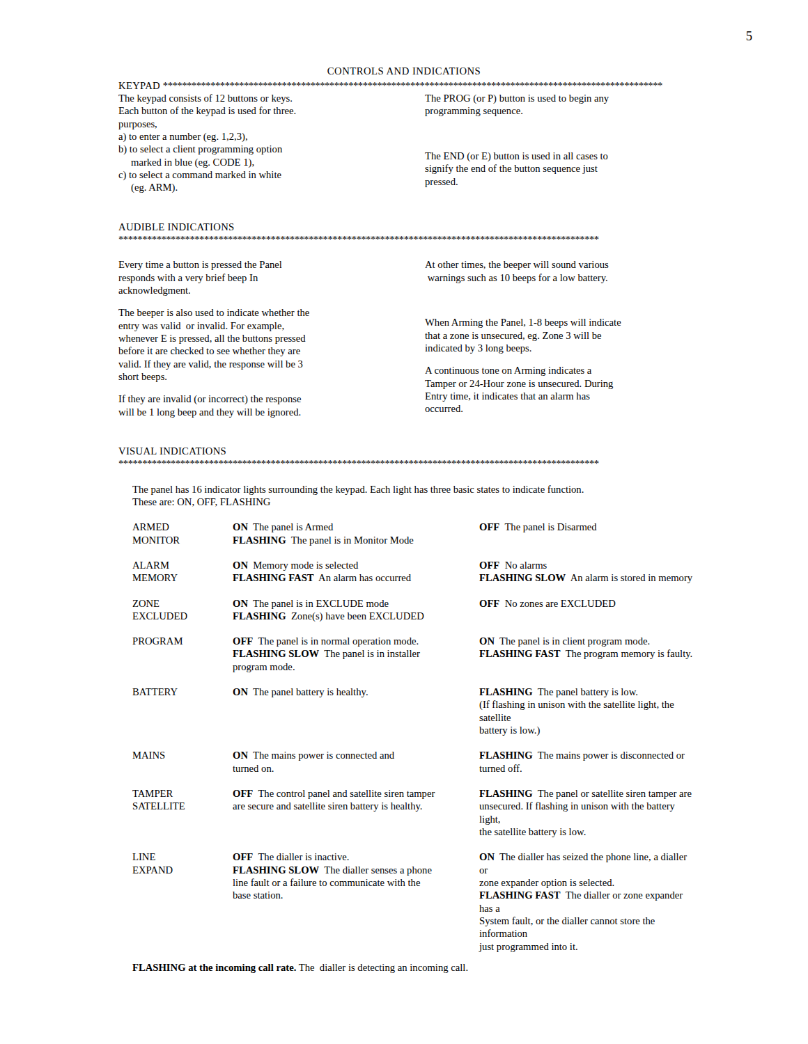5
CONTROLS AND INDICATIONS
KEYPAD *********************************************************************************************************
The keypad consists of 12 buttons or keys.
Each button of the keypad is used for three.
purposes,
a) to enter a number (eg. 1,2,3),
b) to select a client programming option
marked in blue (eg. CODE 1),
c) to select a command marked in white
(eg. ARM).
The PROG (or P) button is used to begin any
programming sequence.
The END (or E) button is used in all cases to
signify the end of the button sequence just
pressed.
AUDIBLE INDICATIONS
*****************************************************************************************************
Every time a button is pressed the Panel
responds with a very brief beep In
acknowledgment.
The beeper is also used to indicate whether the
entry was valid or invalid. For example,
whenever E is pressed, all the buttons pressed
before it are checked to see whether they are
valid. If they are valid, the response will be 3
short beeps.
If they are invalid (or incorrect) the response
will be 1 long beep and they will be ignored.
At other times, the beeper will sound various
warnings such as 10 beeps for a low battery.
When Arming the Panel, 1-8 beeps will indicate
that a zone is unsecured, eg. Zone 3 will be
indicated by 3 long beeps.
A continuous tone on Arming indicates a
Tamper or 24-Hour zone is unsecured. During
Entry time, it indicates that an alarm has
occurred.
VISUAL INDICATIONS
*****************************************************************************************************
The panel has 16 indicator lights surrounding the keypad. Each light has three basic states to indicate function.
These are: ON, OFF, FLASHING
| ARMED MONITOR | ON The panel is Armed FLASHING The panel is in Monitor Mode | OFF The panel is Disarmed |
| ALARM MEMORY | ON Memory mode is selected FLASHING FAST An alarm has occurred | OFF No alarms FLASHING SLOW An alarm is stored in memory |
| ZONE EXCLUDED | ON The panel is in EXCLUDE mode FLASHING Zone(s) have been EXCLUDED | OFF No zones are EXCLUDED |
| PROGRAM | OFF The panel is in normal operation mode. FLASHING SLOW The panel is in installer program mode. | ON The panel is in client program mode. FLASHING FAST The program memory is faulty. |
| BATTERY | ON The panel battery is healthy. | FLASHING The panel battery is low. (If flashing in unison with the satellite light, the satellite battery is low.) |
| MAINS | ON The mains power is connected and turned on. | FLASHING The mains power is disconnected or turned off. |
| TAMPER SATELLITE | OFF The control panel and satellite siren tamper are secure and satellite siren battery is healthy. | FLASHING The panel or satellite siren tamper are unsecured. If flashing in unison with the battery light, the satellite battery is low. |
| LINE EXPAND | OFF The dialler is inactive. FLASHING SLOW The dialler senses a phone line fault or a failure to communicate with the base station. | ON The dialler has seized the phone line, a dialler or zone expander option is selected. FLASHING FAST The dialler or zone expander has a System fault, or the dialler cannot store the information just programmed into it. |
FLASHING at the incoming call rate. The dialler is detecting an incoming call.